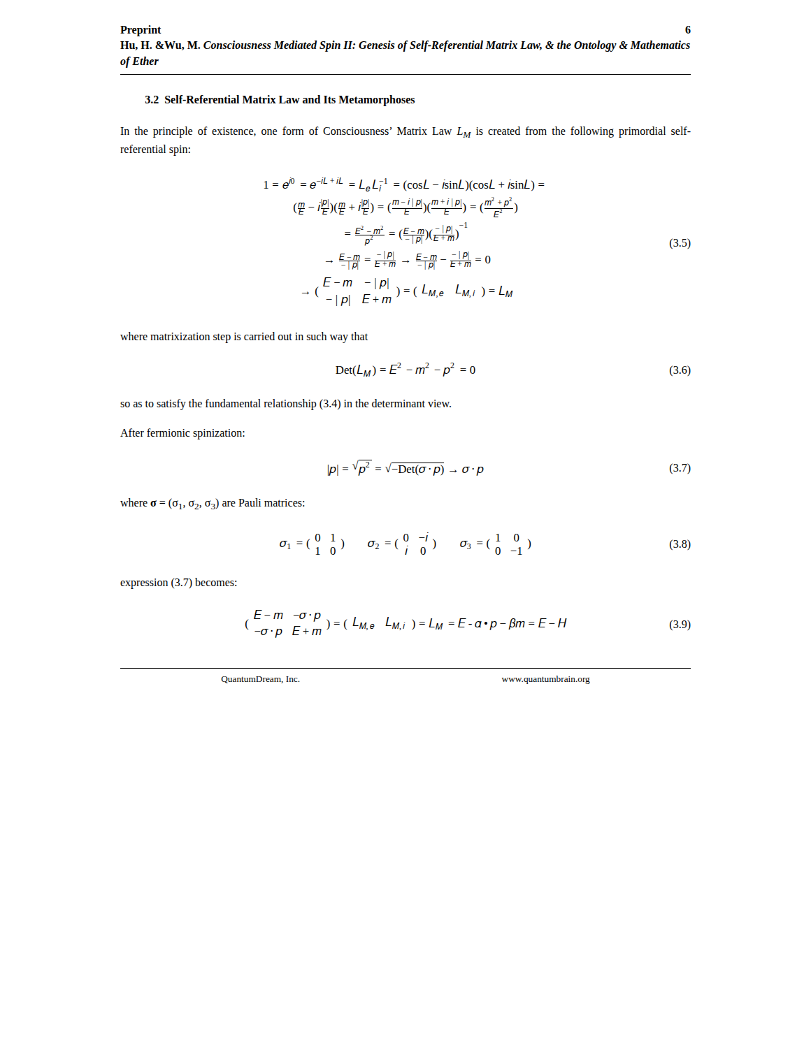6 Preprint Hu, H. &Wu, M. Consciousness Mediated Spin II: Genesis of Self-Referential Matrix Law, & the Ontology & Mathematics of Ether
3.2 Self-Referential Matrix Law and Its Metamorphoses
In the principle of existence, one form of Consciousness’ Matrix Law LM is created from the following primordial self-referential spin:
(3.5)
1 = ei0 = e−iL+iL = Le Li−1 = ( cosL−isinL ) ( cosL+isinL ) = ( mE − i |p| E ) ( mE + i |p| E ) = ( m−i|p| E ) ( m+i|p| E ) = ( m2+p2 E2 ) = E2−m2 p2 = ( E−m −|p| ) ( −|p| E+m ) −1 → E−m −|p| = −|p| E+m → E−m −|p| − −|p| E+m = 0 → ( E−m −|p| −|p| E+m ) = ( LM,e LM,i ) = LM
where matrixization step is carried out in such way that
(3.6)
Det ( LM ) = E2 − m2 − p2 = 0
so as to satisfy the fundamental relationship (3.4) in the determinant view.
After fermionic spinization:
(3.7)
|p| = p2 = − Det ( σ ⋅ p ) → σ ⋅ p
where σ = (σ1, σ2, σ3) are Pauli matrices:
(3.8)
σ1 = ( 01 10 ) σ2 = ( 0−i i0 ) σ3 = ( 10 0−1 )
expression (3.7) becomes:
(3.9)
( E−m −σ⋅p −σ⋅p E+m ) = ( LM,e LM,i ) = LM = E - α • p − β m = E − H
QuantumDream, Inc. www.quantumbrain.org